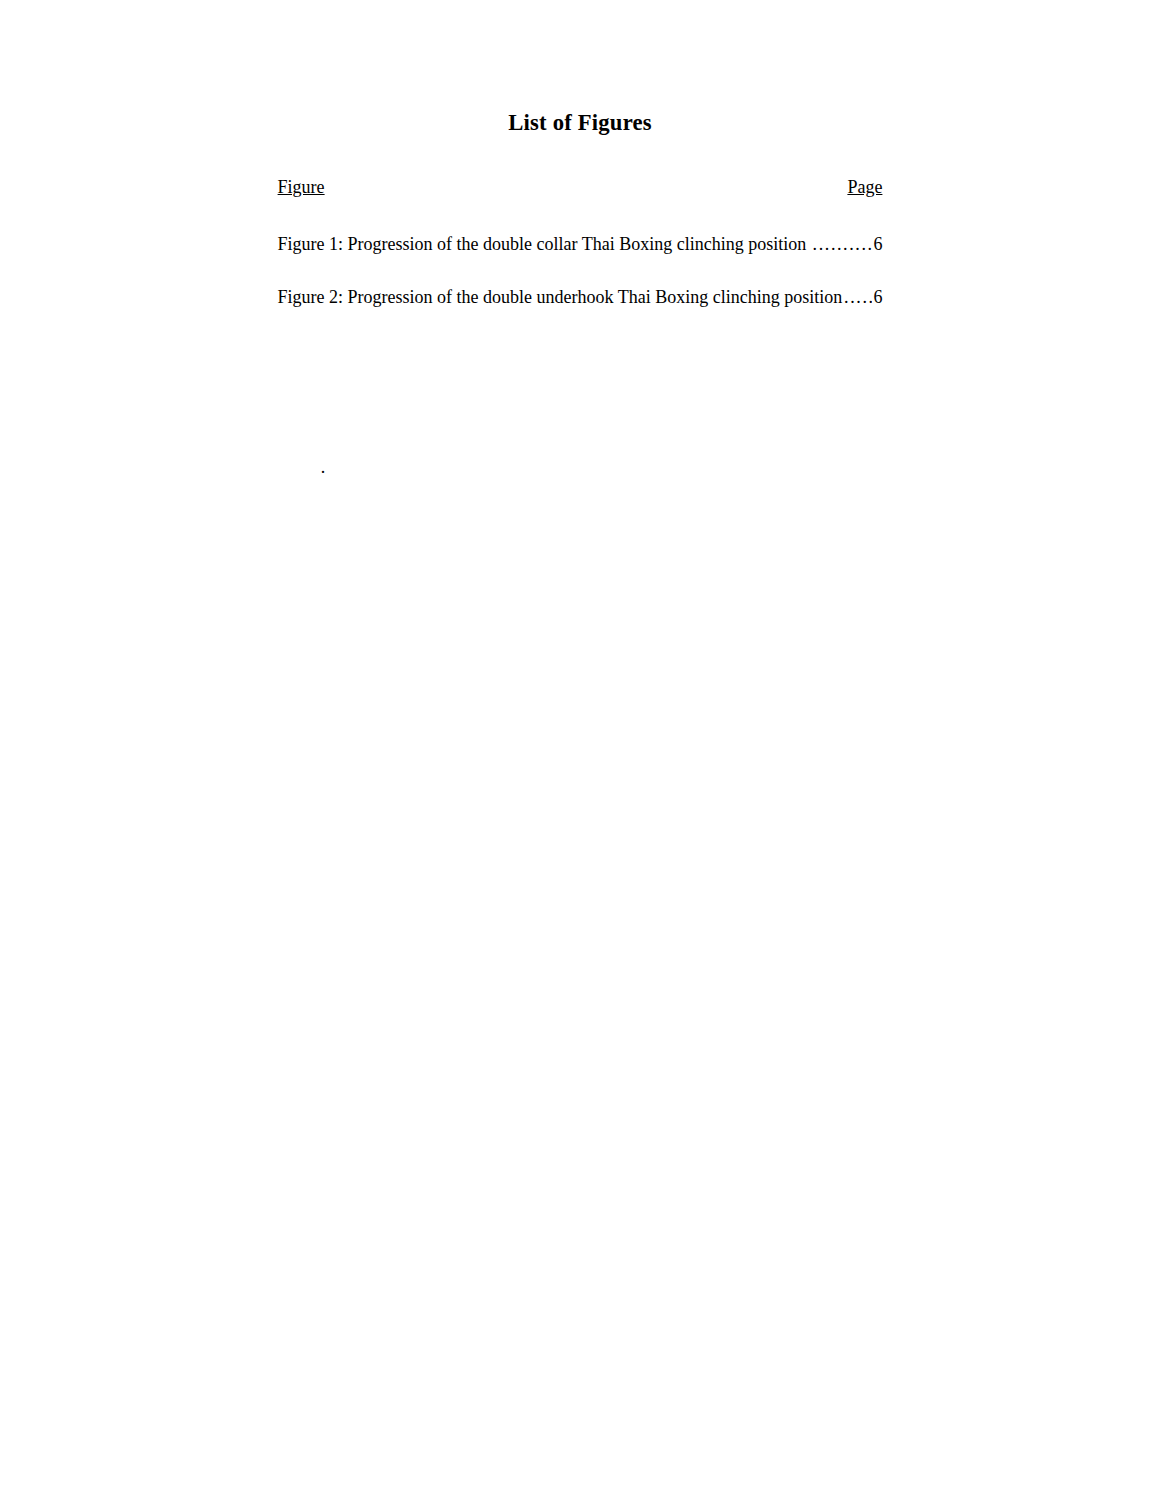List of Figures
Figure Page
Figure 1: Progression of the double collar Thai Boxing clinching position ................................... 6
Figure 2: Progression of the double underhook Thai Boxing clinching position ............... 6
.